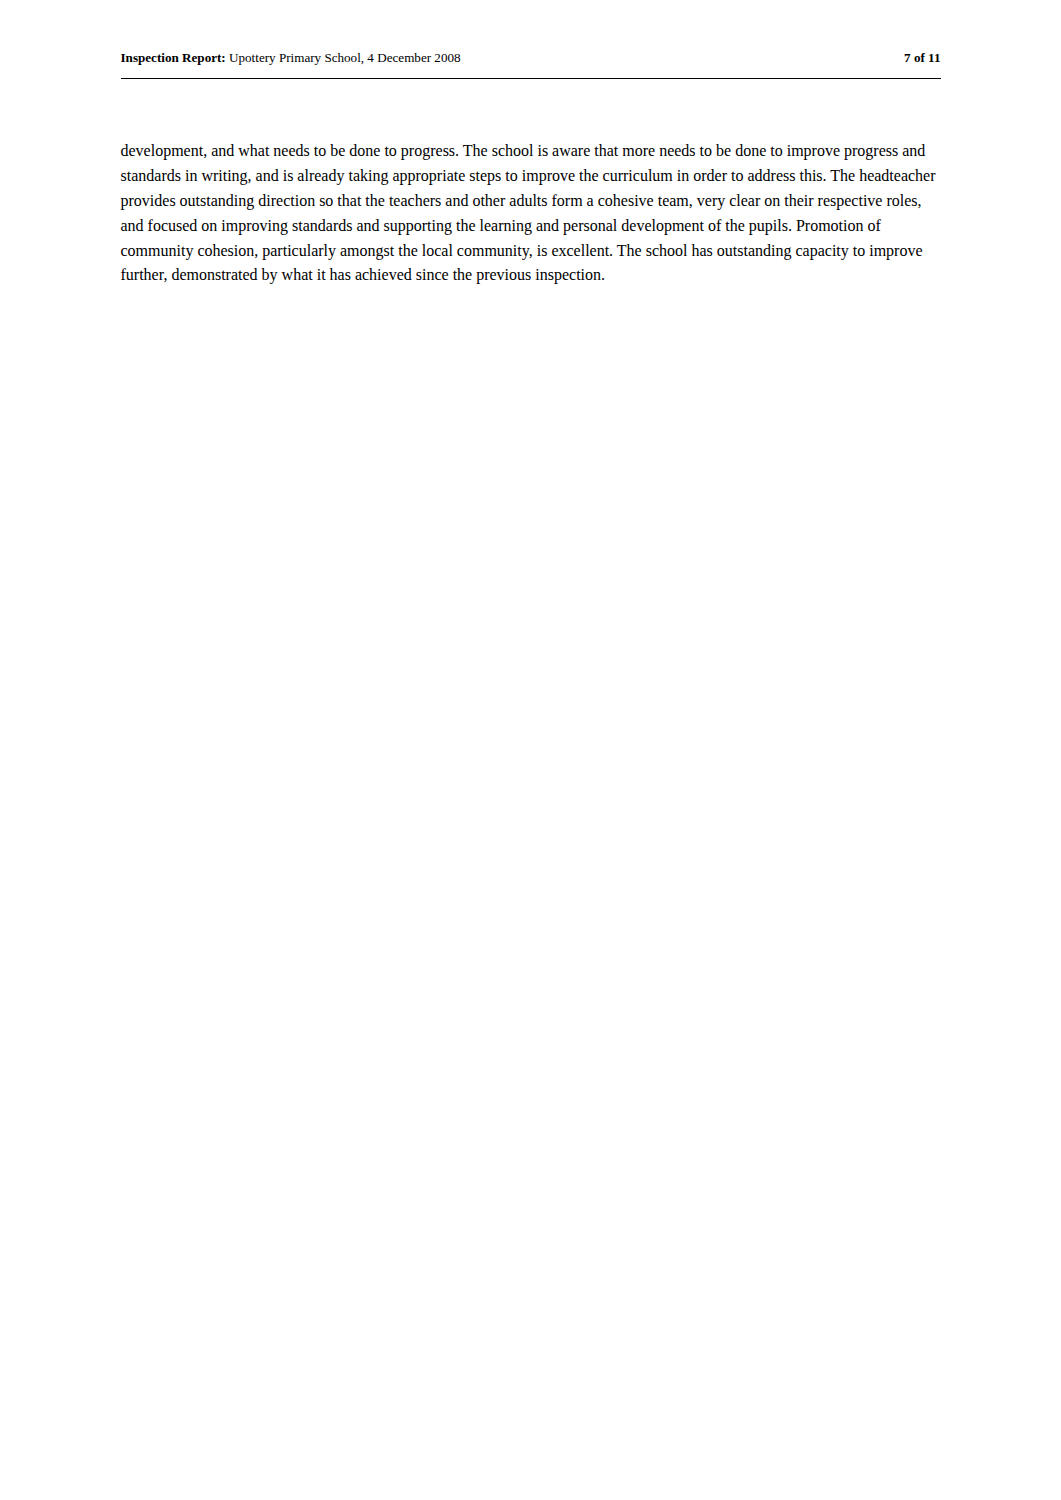Inspection Report: Upottery Primary School, 4 December 2008 7 of 11
development, and what needs to be done to progress. The school is aware that more needs to be done to improve progress and standards in writing, and is already taking appropriate steps to improve the curriculum in order to address this. The headteacher provides outstanding direction so that the teachers and other adults form a cohesive team, very clear on their respective roles, and focused on improving standards and supporting the learning and personal development of the pupils. Promotion of community cohesion, particularly amongst the local community, is excellent. The school has outstanding capacity to improve further, demonstrated by what it has achieved since the previous inspection.